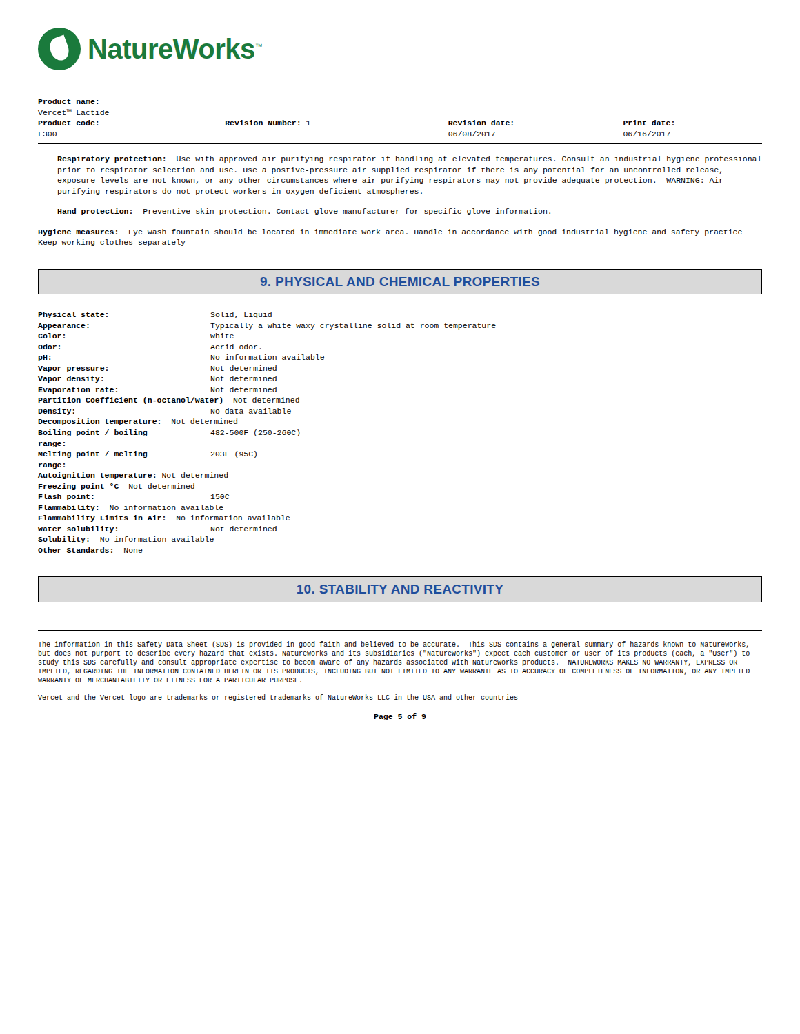Nature Works™
| Product name: | | | |
| Vercet™ Lactide | | | |
| Product code: | Revision Number: 1 | Revision date: | Print date: |
| L300 | | 06/08/2017 | 06/16/2017 |
Respiratory protection: Use with approved air purifying respirator if handling at elevated temperatures. Consult an industrial hygiene professional prior to respirator selection and use. Use a postive-pressure air supplied respirator if there is any potential for an uncontrolled release, exposure levels are not known, or any other circumstances where air-purifying respirators may not provide adequate protection. WARNING: Air purifying respirators do not protect workers in oxygen-deficient atmospheres.
Hand protection: Preventive skin protection. Contact glove manufacturer for specific glove information.
Hygiene measures: Eye wash fountain should be located in immediate work area. Handle in accordance with good industrial hygiene and safety practice Keep working clothes separately
9. PHYSICAL AND CHEMICAL PROPERTIES
Physical state:
Solid, Liquid
Appearance:
Typically a white waxy crystalline solid at room temperature
Color:
White
Odor:
Acrid odor.
pH:
No information available
Vapor pressure:
Not determined
Vapor density:
Not determined
Evaporation rate:
Not determined
Partition Coefficient (n-octanol/water) Not determined
Density:
No data available
Decomposition temperature: Not determined
Boiling point / boiling
range:
482-500F (250-260C)
Melting point / melting
range:
203F (95C)
Autoignition temperature: Not determined
Freezing point °C Not determined
Flash point:
150C
Flammability: No information available
Flammability Limits in Air: No information available
Water solubility:
Not determined
Solubility: No information available
Other Standards: None
10. STABILITY AND REACTIVITY
The information in this Safety Data Sheet (SDS) is provided in good faith and believed to be accurate. This SDS contains a general summary of hazards known to NatureWorks, but does not purport to describe every hazard that exists. NatureWorks and its subsidiaries ("NatureWorks") expect each customer or user of its products (each, a "User") to study this SDS carefully and consult appropriate expertise to becom aware of any hazards associated with NatureWorks products. NATUREWORKS MAKES NO WARRANTY, EXPRESS OR IMPLIED, REGARDING THE INFORMATION CONTAINED HEREIN OR ITS PRODUCTS, INCLUDING BUT NOT LIMITED TO ANY WARRANTE AS TO ACCURACY OF COMPLETENESS OF INFORMATION, OR ANY IMPLIED WARRANTY OF MERCHANTABILITY OR FITNESS FOR A PARTICULAR PURPOSE.
Vercet and the Vercet logo are trademarks or registered trademarks of NatureWorks LLC in the USA and other countries
Page 5 of 9